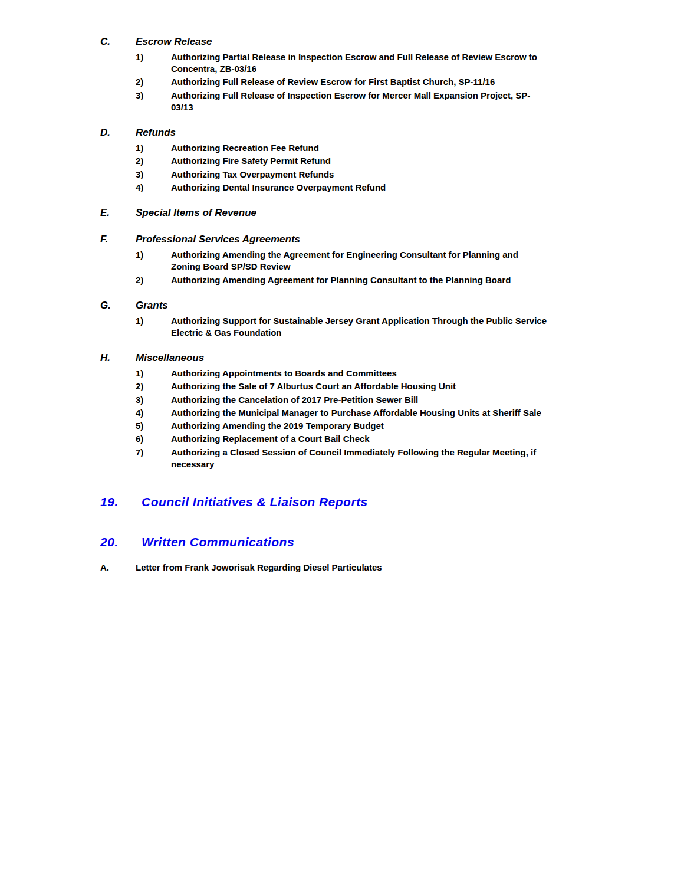C. Escrow Release
1) Authorizing Partial Release in Inspection Escrow and Full Release of Review Escrow to Concentra, ZB-03/16
2) Authorizing Full Release of Review Escrow for First Baptist Church, SP-11/16
3) Authorizing Full Release of Inspection Escrow for Mercer Mall Expansion Project, SP-03/13
D. Refunds
1) Authorizing Recreation Fee Refund
2) Authorizing Fire Safety Permit Refund
3) Authorizing Tax Overpayment Refunds
4) Authorizing Dental Insurance Overpayment Refund
E. Special Items of Revenue
F. Professional Services Agreements
1) Authorizing Amending the Agreement for Engineering Consultant for Planning and Zoning Board SP/SD Review
2) Authorizing Amending Agreement for Planning Consultant to the Planning Board
G. Grants
1) Authorizing Support for Sustainable Jersey Grant Application Through the Public Service Electric & Gas Foundation
H. Miscellaneous
1) Authorizing Appointments to Boards and Committees
2) Authorizing the Sale of 7 Alburtus Court an Affordable Housing Unit
3) Authorizing the Cancelation of 2017 Pre-Petition Sewer Bill
4) Authorizing the Municipal Manager to Purchase Affordable Housing Units at Sheriff Sale
5) Authorizing Amending the 2019 Temporary Budget
6) Authorizing Replacement of a Court Bail Check
7) Authorizing a Closed Session of Council Immediately Following the Regular Meeting, if necessary
19. Council Initiatives & Liaison Reports
20. Written Communications
A. Letter from Frank Joworisak Regarding Diesel Particulates